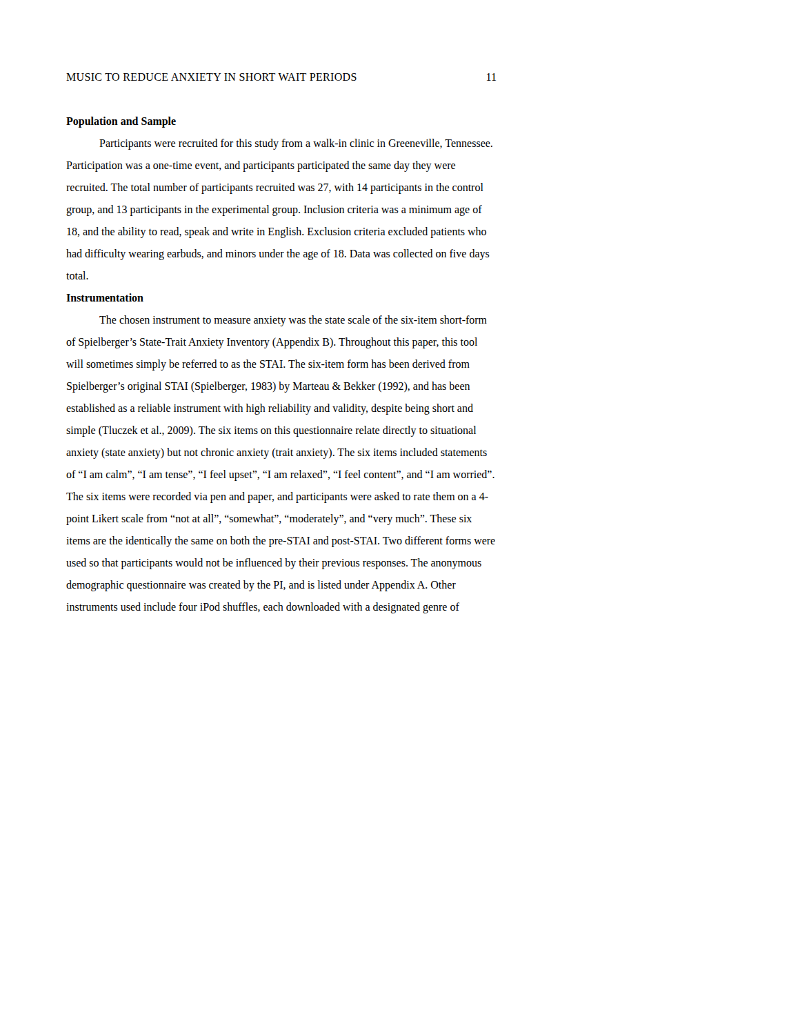Music to Reduce Anxiety in Short Wait Periods 11
Population and Sample
Participants were recruited for this study from a walk-in clinic in Greeneville, Tennessee. Participation was a one-time event, and participants participated the same day they were recruited. The total number of participants recruited was 27, with 14 participants in the control group, and 13 participants in the experimental group. Inclusion criteria was a minimum age of 18, and the ability to read, speak and write in English. Exclusion criteria excluded patients who had difficulty wearing earbuds, and minors under the age of 18. Data was collected on five days total.
Instrumentation
The chosen instrument to measure anxiety was the state scale of the six-item short-form of Spielberger’s State-Trait Anxiety Inventory (Appendix B). Throughout this paper, this tool will sometimes simply be referred to as the STAI. The six-item form has been derived from Spielberger’s original STAI (Spielberger, 1983) by Marteau & Bekker (1992), and has been established as a reliable instrument with high reliability and validity, despite being short and simple (Tluczek et al., 2009). The six items on this questionnaire relate directly to situational anxiety (state anxiety) but not chronic anxiety (trait anxiety). The six items included statements of “I am calm”, “I am tense”, “I feel upset”, “I am relaxed”, “I feel content”, and “I am worried”. The six items were recorded via pen and paper, and participants were asked to rate them on a 4-point Likert scale from “not at all”, “somewhat”, “moderately”, and “very much”. These six items are the identically the same on both the pre-STAI and post-STAI. Two different forms were used so that participants would not be influenced by their previous responses. The anonymous demographic questionnaire was created by the PI, and is listed under Appendix A. Other instruments used include four iPod shuffles, each downloaded with a designated genre of